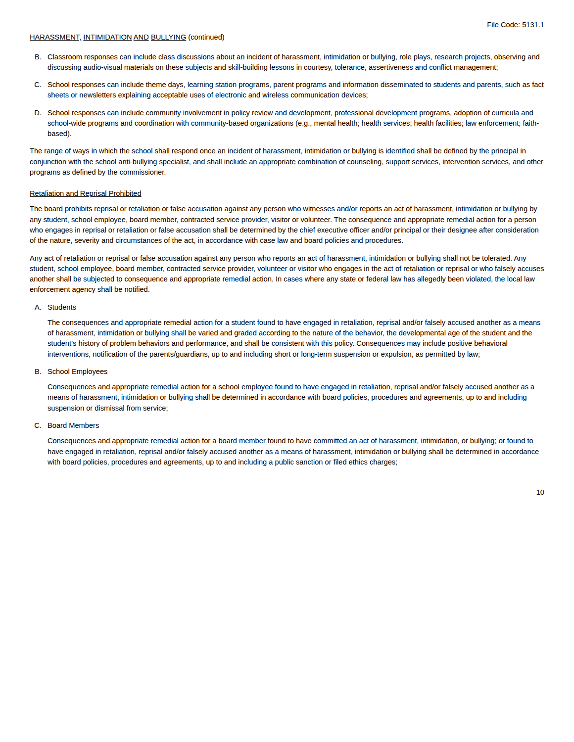File Code: 5131.1
HARASSMENT, INTIMIDATION AND BULLYING (continued)
Classroom responses can include class discussions about an incident of harassment, intimidation or bullying, role plays, research projects, observing and discussing audio-visual materials on these subjects and skill-building lessons in courtesy, tolerance, assertiveness and conflict management;
School responses can include theme days, learning station programs, parent programs and information disseminated to students and parents, such as fact sheets or newsletters explaining acceptable uses of electronic and wireless communication devices;
School responses can include community involvement in policy review and development, professional development programs, adoption of curricula and school-wide programs and coordination with community-based organizations (e.g., mental health; health services; health facilities; law enforcement; faith-based).
The range of ways in which the school shall respond once an incident of harassment, intimidation or bullying is identified shall be defined by the principal in conjunction with the school anti-bullying specialist, and shall include an appropriate combination of counseling, support services, intervention services, and other programs as defined by the commissioner.
Retaliation and Reprisal Prohibited
The board prohibits reprisal or retaliation or false accusation against any person who witnesses and/or reports an act of harassment, intimidation or bullying by any student, school employee, board member, contracted service provider, visitor or volunteer. The consequence and appropriate remedial action for a person who engages in reprisal or retaliation or false accusation shall be determined by the chief executive officer and/or principal or their designee after consideration of the nature, severity and circumstances of the act, in accordance with case law and board policies and procedures.
Any act of retaliation or reprisal or false accusation against any person who reports an act of harassment, intimidation or bullying shall not be tolerated. Any student, school employee, board member, contracted service provider, volunteer or visitor who engages in the act of retaliation or reprisal or who falsely accuses another shall be subjected to consequence and appropriate remedial action. In cases where any state or federal law has allegedly been violated, the local law enforcement agency shall be notified.
Students
The consequences and appropriate remedial action for a student found to have engaged in retaliation, reprisal and/or falsely accused another as a means of harassment, intimidation or bullying shall be varied and graded according to the nature of the behavior, the developmental age of the student and the student’s history of problem behaviors and performance, and shall be consistent with this policy. Consequences may include positive behavioral interventions, notification of the parents/guardians, up to and including short or long-term suspension or expulsion, as permitted by law;
School Employees
Consequences and appropriate remedial action for a school employee found to have engaged in retaliation, reprisal and/or falsely accused another as a means of harassment, intimidation or bullying shall be determined in accordance with board policies, procedures and agreements, up to and including suspension or dismissal from service;
Board Members
Consequences and appropriate remedial action for a board member found to have committed an act of harassment, intimidation, or bullying; or found to have engaged in retaliation, reprisal and/or falsely accused another as a means of harassment, intimidation or bullying shall be determined in accordance with board policies, procedures and agreements, up to and including a public sanction or filed ethics charges;
10